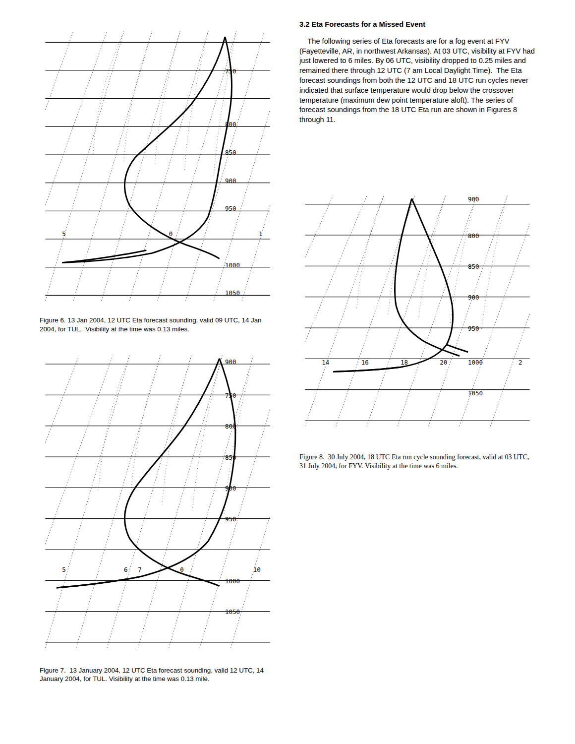750 800 850 900 950 1000 1050 5 0 1
Figure 6. 13 Jan 2004, 12 UTC Eta forecast sounding, valid 09 UTC, 14 Jan 2004, for TUL. Visibility at the time was 0.13 miles.
900 750 800 850 900 950 1000 1050 5 6 7 0 10
Figure 7. 13 January 2004, 12 UTC Eta forecast sounding, valid 12 UTC, 14 January 2004, for TUL. Visibility at the time was 0.13 mile.
3.2 Eta Forecasts for a Missed Event
The following series of Eta forecasts are for a fog event at FYV (Fayetteville, AR, in northwest Arkansas). At 03 UTC, visibility at FYV had just lowered to 6 miles. By 06 UTC, visibility dropped to 0.25 miles and remained there through 12 UTC (7 am Local Daylight Time). The Eta forecast soundings from both the 12 UTC and 18 UTC run cycles never indicated that surface temperature would drop below the crossover temperature (maximum dew point temperature aloft). The series of forecast soundings from the 18 UTC Eta run are shown in Figures 8 through 11.
900 800 850 900 950 1000 1050 14 16 18 20 2
Figure 8. 30 July 2004, 18 UTC Eta run cycle sounding forecast, valid at 03 UTC, 31 July 2004, for FYV. Visibility at the time was 6 miles.